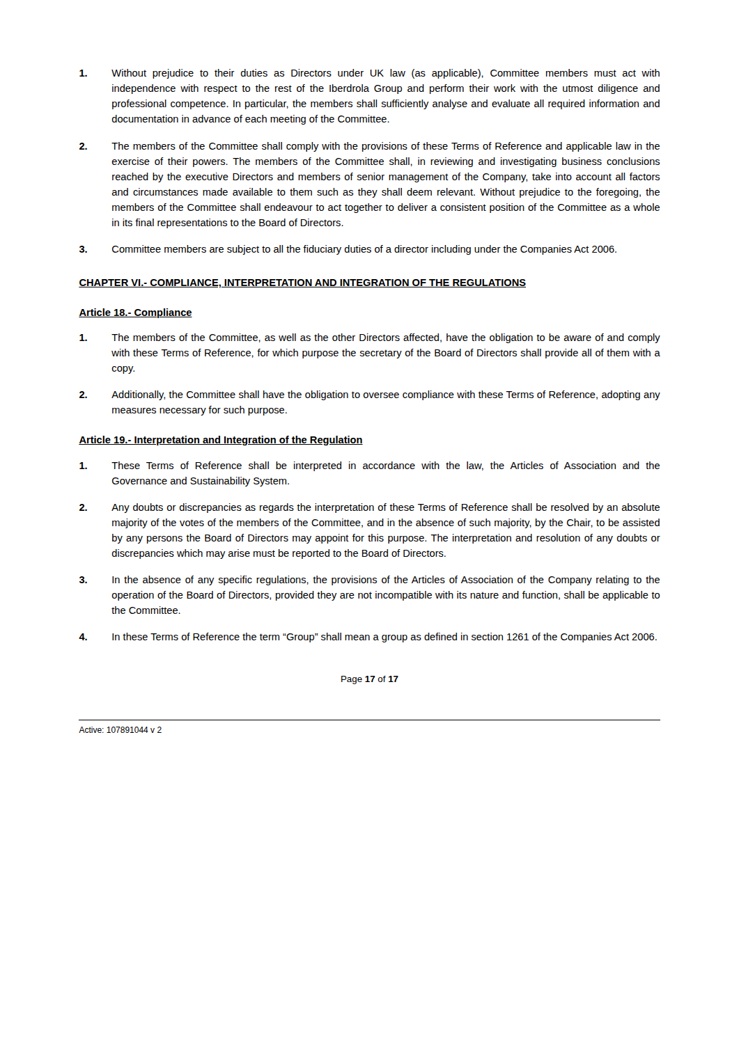Without prejudice to their duties as Directors under UK law (as applicable), Committee members must act with independence with respect to the rest of the Iberdrola Group and perform their work with the utmost diligence and professional competence. In particular, the members shall sufficiently analyse and evaluate all required information and documentation in advance of each meeting of the Committee.
The members of the Committee shall comply with the provisions of these Terms of Reference and applicable law in the exercise of their powers. The members of the Committee shall, in reviewing and investigating business conclusions reached by the executive Directors and members of senior management of the Company, take into account all factors and circumstances made available to them such as they shall deem relevant. Without prejudice to the foregoing, the members of the Committee shall endeavour to act together to deliver a consistent position of the Committee as a whole in its final representations to the Board of Directors.
Committee members are subject to all the fiduciary duties of a director including under the Companies Act 2006.
CHAPTER VI.- COMPLIANCE, INTERPRETATION AND INTEGRATION OF THE REGULATIONS
Article 18.- Compliance
The members of the Committee, as well as the other Directors affected, have the obligation to be aware of and comply with these Terms of Reference, for which purpose the secretary of the Board of Directors shall provide all of them with a copy.
Additionally, the Committee shall have the obligation to oversee compliance with these Terms of Reference, adopting any measures necessary for such purpose.
Article 19.- Interpretation and Integration of the Regulation
These Terms of Reference shall be interpreted in accordance with the law, the Articles of Association and the Governance and Sustainability System.
Any doubts or discrepancies as regards the interpretation of these Terms of Reference shall be resolved by an absolute majority of the votes of the members of the Committee, and in the absence of such majority, by the Chair, to be assisted by any persons the Board of Directors may appoint for this purpose. The interpretation and resolution of any doubts or discrepancies which may arise must be reported to the Board of Directors.
In the absence of any specific regulations, the provisions of the Articles of Association of the Company relating to the operation of the Board of Directors, provided they are not incompatible with its nature and function, shall be applicable to the Committee.
In these Terms of Reference the term “Group” shall mean a group as defined in section 1261 of the Companies Act 2006.
Page 17 of 17
Active: 107891044 v 2